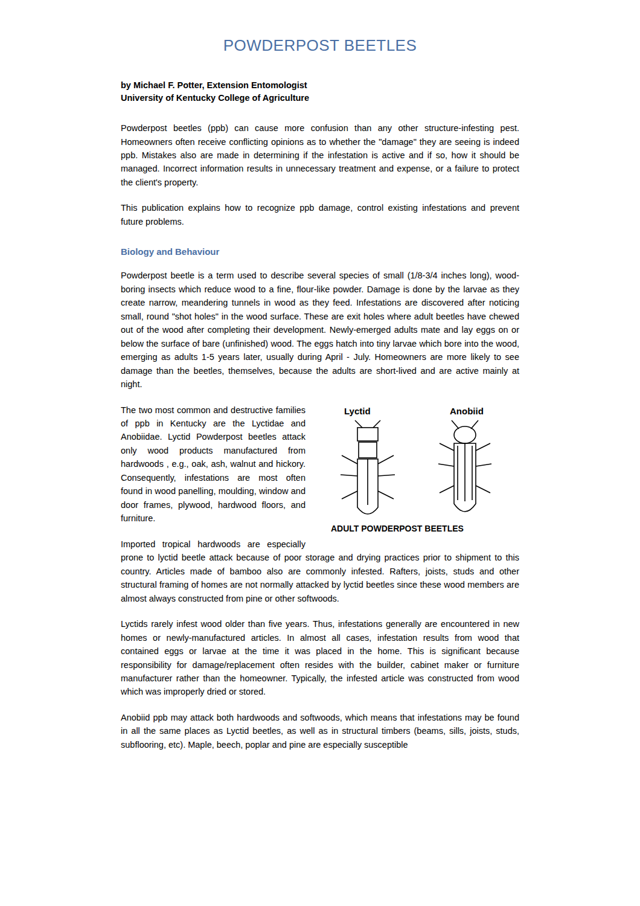POWDERPOST BEETLES
by Michael F. Potter, Extension Entomologist
University of Kentucky College of Agriculture
Powderpost beetles (ppb) can cause more confusion than any other structure-infesting pest. Homeowners often receive conflicting opinions as to whether the "damage" they are seeing is indeed ppb. Mistakes also are made in determining if the infestation is active and if so, how it should be managed. Incorrect information results in unnecessary treatment and expense, or a failure to protect the client's property.
This publication explains how to recognize ppb damage, control existing infestations and prevent future problems.
Biology and Behaviour
Powderpost beetle is a term used to describe several species of small (1/8-3/4 inches long), wood-boring insects which reduce wood to a fine, flour-like powder. Damage is done by the larvae as they create narrow, meandering tunnels in wood as they feed. Infestations are discovered after noticing small, round "shot holes" in the wood surface. These are exit holes where adult beetles have chewed out of the wood after completing their development. Newly-emerged adults mate and lay eggs on or below the surface of bare (unfinished) wood. The eggs hatch into tiny larvae which bore into the wood, emerging as adults 1-5 years later, usually during April - July. Homeowners are more likely to see damage than the beetles, themselves, because the adults are short-lived and are active mainly at night.
The two most common and destructive families of ppb in Kentucky are the Lyctidae and Anobiidae. Lyctid Powderpost beetles attack only wood products manufactured from hardwoods , e.g., oak, ash, walnut and hickory. Consequently, infestations are most often found in wood panelling, moulding, window and door frames, plywood, hardwood floors, and furniture.
Imported tropical hardwoods are especially prone to lyctid beetle attack because of poor storage and drying practices prior to shipment to this country. Articles made of bamboo also are commonly infested. Rafters, joists, studs and other structural framing of homes are not normally attacked by lyctid beetles since these wood members are almost always constructed from pine or other softwoods.
Lyctids rarely infest wood older than five years. Thus, infestations generally are encountered in new homes or newly-manufactured articles. In almost all cases, infestation results from wood that contained eggs or larvae at the time it was placed in the home. This is significant because responsibility for damage/replacement often resides with the builder, cabinet maker or furniture manufacturer rather than the homeowner. Typically, the infested article was constructed from wood which was improperly dried or stored.
Anobiid ppb may attack both hardwoods and softwoods, which means that infestations may be found in all the same places as Lyctid beetles, as well as in structural timbers (beams, sills, joists, studs, subflooring, etc). Maple, beech, poplar and pine are especially susceptible